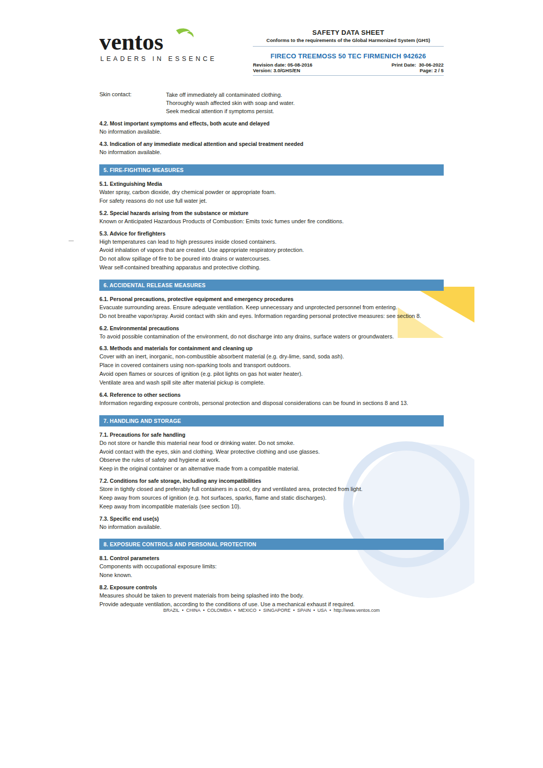ventos LEADERS IN ESSENCE
SAFETY DATA SHEET
Conforms to the requirements of the Global Harmonized System (GHS)
FIRECO TREEMOSS 50 TEC FIRMENICH 942626
Revision date: 05-08-2016
Print Date: 30-06-2022
Version: 3.0/GHS/EN
Page: 2 / 5
Skin contact:
Take off immediately all contaminated clothing.
Thoroughly wash affected skin with soap and water.
Seek medical attention if symptoms persist.
4.2. Most important symptoms and effects, both acute and delayed
No information available.
4.3. Indication of any immediate medical attention and special treatment needed
No information available.
5. FIRE-FIGHTING MEASURES
5.1. Extinguishing Media
Water spray, carbon dioxide, dry chemical powder or appropriate foam.
For safety reasons do not use full water jet.
5.2. Special hazards arising from the substance or mixture
Known or Anticipated Hazardous Products of Combustion: Emits toxic fumes under fire conditions.
5.3. Advice for firefighters
High temperatures can lead to high pressures inside closed containers.
Avoid inhalation of vapors that are created. Use appropriate respiratory protection.
Do not allow spillage of fire to be poured into drains or watercourses.
Wear self-contained breathing apparatus and protective clothing.
6. ACCIDENTAL RELEASE MEASURES
6.1. Personal precautions, protective equipment and emergency procedures
Evacuate surrounding areas. Ensure adequate ventilation. Keep unnecessary and unprotected personnel from entering.
Do not breathe vapor/spray. Avoid contact with skin and eyes. Information regarding personal protective measures: see section 8.
6.2. Environmental precautions
To avoid possible contamination of the environment, do not discharge into any drains, surface waters or groundwaters.
6.3. Methods and materials for containment and cleaning up
Cover with an inert, inorganic, non-combustible absorbent material (e.g. dry-lime, sand, soda ash).
Place in covered containers using non-sparking tools and transport outdoors.
Avoid open flames or sources of ignition (e.g. pilot lights on gas hot water heater).
Ventilate area and wash spill site after material pickup is complete.
6.4. Reference to other sections
Information regarding exposure controls, personal protection and disposal considerations can be found in sections 8 and 13.
7. HANDLING AND STORAGE
7.1. Precautions for safe handling
Do not store or handle this material near food or drinking water. Do not smoke.
Avoid contact with the eyes, skin and clothing. Wear protective clothing and use glasses.
Observe the rules of safety and hygiene at work.
Keep in the original container or an alternative made from a compatible material.
7.2. Conditions for safe storage, including any incompatibilities
Store in tightly closed and preferably full containers in a cool, dry and ventilated area, protected from light.
Keep away from sources of ignition (e.g. hot surfaces, sparks, flame and static discharges).
Keep away from incompatible materials (see section 10).
7.3. Specific end use(s)
No information available.
8. EXPOSURE CONTROLS AND PERSONAL PROTECTION
8.1. Control parameters
Components with occupational exposure limits:
None known.
8.2. Exposure controls
Measures should be taken to prevent materials from being splashed into the body.
Provide adequate ventilation, according to the conditions of use. Use a mechanical exhaust if required.
BRAZIL • CHINA • COLOMBIA • MEXICO • SINGAPORE • SPAIN • USA • http://www.ventos.com